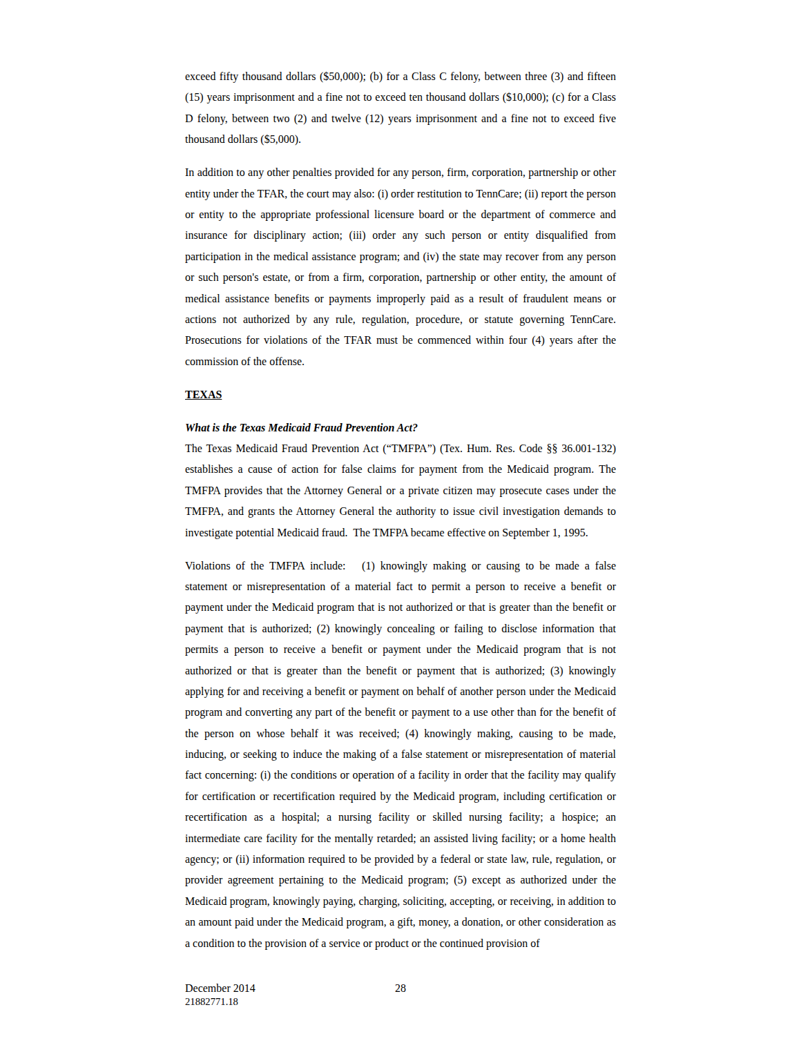exceed fifty thousand dollars ($50,000); (b) for a Class C felony, between three (3) and fifteen (15) years imprisonment and a fine not to exceed ten thousand dollars ($10,000); (c) for a Class D felony, between two (2) and twelve (12) years imprisonment and a fine not to exceed five thousand dollars ($5,000).
In addition to any other penalties provided for any person, firm, corporation, partnership or other entity under the TFAR, the court may also: (i) order restitution to TennCare; (ii) report the person or entity to the appropriate professional licensure board or the department of commerce and insurance for disciplinary action; (iii) order any such person or entity disqualified from participation in the medical assistance program; and (iv) the state may recover from any person or such person's estate, or from a firm, corporation, partnership or other entity, the amount of medical assistance benefits or payments improperly paid as a result of fraudulent means or actions not authorized by any rule, regulation, procedure, or statute governing TennCare. Prosecutions for violations of the TFAR must be commenced within four (4) years after the commission of the offense.
TEXAS
What is the Texas Medicaid Fraud Prevention Act?
The Texas Medicaid Fraud Prevention Act (“TMFPA”) (Tex. Hum. Res. Code §§ 36.001-132) establishes a cause of action for false claims for payment from the Medicaid program. The TMFPA provides that the Attorney General or a private citizen may prosecute cases under the TMFPA, and grants the Attorney General the authority to issue civil investigation demands to investigate potential Medicaid fraud. The TMFPA became effective on September 1, 1995.
Violations of the TMFPA include: (1) knowingly making or causing to be made a false statement or misrepresentation of a material fact to permit a person to receive a benefit or payment under the Medicaid program that is not authorized or that is greater than the benefit or payment that is authorized; (2) knowingly concealing or failing to disclose information that permits a person to receive a benefit or payment under the Medicaid program that is not authorized or that is greater than the benefit or payment that is authorized; (3) knowingly applying for and receiving a benefit or payment on behalf of another person under the Medicaid program and converting any part of the benefit or payment to a use other than for the benefit of the person on whose behalf it was received; (4) knowingly making, causing to be made, inducing, or seeking to induce the making of a false statement or misrepresentation of material fact concerning: (i) the conditions or operation of a facility in order that the facility may qualify for certification or recertification required by the Medicaid program, including certification or recertification as a hospital; a nursing facility or skilled nursing facility; a hospice; an intermediate care facility for the mentally retarded; an assisted living facility; or a home health agency; or (ii) information required to be provided by a federal or state law, rule, regulation, or provider agreement pertaining to the Medicaid program; (5) except as authorized under the Medicaid program, knowingly paying, charging, soliciting, accepting, or receiving, in addition to an amount paid under the Medicaid program, a gift, money, a donation, or other consideration as a condition to the provision of a service or product or the continued provision of
December 2014 28 21882771.18